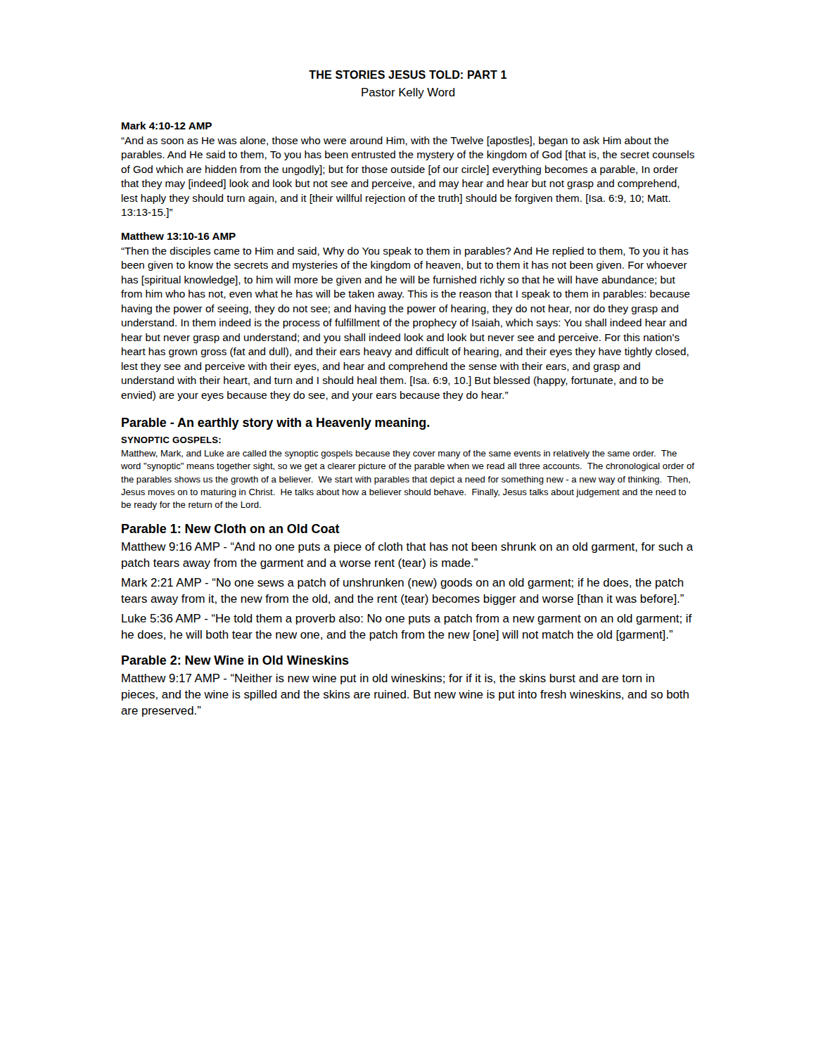THE STORIES JESUS TOLD: PART 1
Pastor Kelly Word
Mark 4:10-12 AMP
“And as soon as He was alone, those who were around Him, with the Twelve [apostles], began to ask Him about the parables. And He said to them, To you has been entrusted the mystery of the kingdom of God [that is, the secret counsels of God which are hidden from the ungodly]; but for those outside [of our circle] everything becomes a parable, In order that they may [indeed] look and look but not see and perceive, and may hear and hear but not grasp and comprehend, lest haply they should turn again, and it [their willful rejection of the truth] should be forgiven them. [Isa. 6:9, 10; Matt. 13:13-15.]”
Matthew 13:10-16 AMP
“Then the disciples came to Him and said, Why do You speak to them in parables? And He replied to them, To you it has been given to know the secrets and mysteries of the kingdom of heaven, but to them it has not been given. For whoever has [spiritual knowledge], to him will more be given and he will be furnished richly so that he will have abundance; but from him who has not, even what he has will be taken away. This is the reason that I speak to them in parables: because having the power of seeing, they do not see; and having the power of hearing, they do not hear, nor do they grasp and understand. In them indeed is the process of fulfillment of the prophecy of Isaiah, which says: You shall indeed hear and hear but never grasp and understand; and you shall indeed look and look but never see and perceive. For this nation's heart has grown gross (fat and dull), and their ears heavy and difficult of hearing, and their eyes they have tightly closed, lest they see and perceive with their eyes, and hear and comprehend the sense with their ears, and grasp and understand with their heart, and turn and I should heal them. [Isa. 6:9, 10.] But blessed (happy, fortunate, and to be envied) are your eyes because they do see, and your ears because they do hear.”
Parable - An earthly story with a Heavenly meaning.
SYNOPTIC GOSPELS:
Matthew, Mark, and Luke are called the synoptic gospels because they cover many of the same events in relatively the same order. The word "synoptic" means together sight, so we get a clearer picture of the parable when we read all three accounts. The chronological order of the parables shows us the growth of a believer. We start with parables that depict a need for something new - a new way of thinking. Then, Jesus moves on to maturing in Christ. He talks about how a believer should behave. Finally, Jesus talks about judgement and the need to be ready for the return of the Lord.
Parable 1: New Cloth on an Old Coat
Matthew 9:16 AMP - “And no one puts a piece of cloth that has not been shrunk on an old garment, for such a patch tears away from the garment and a worse rent (tear) is made.”
Mark 2:21 AMP - “No one sews a patch of unshrunken (new) goods on an old garment; if he does, the patch tears away from it, the new from the old, and the rent (tear) becomes bigger and worse [than it was before].”
Luke 5:36 AMP - “He told them a proverb also: No one puts a patch from a new garment on an old garment; if he does, he will both tear the new one, and the patch from the new [one] will not match the old [garment].”
Parable 2: New Wine in Old Wineskins
Matthew 9:17 AMP - “Neither is new wine put in old wineskins; for if it is, the skins burst and are torn in pieces, and the wine is spilled and the skins are ruined. But new wine is put into fresh wineskins, and so both are preserved.”